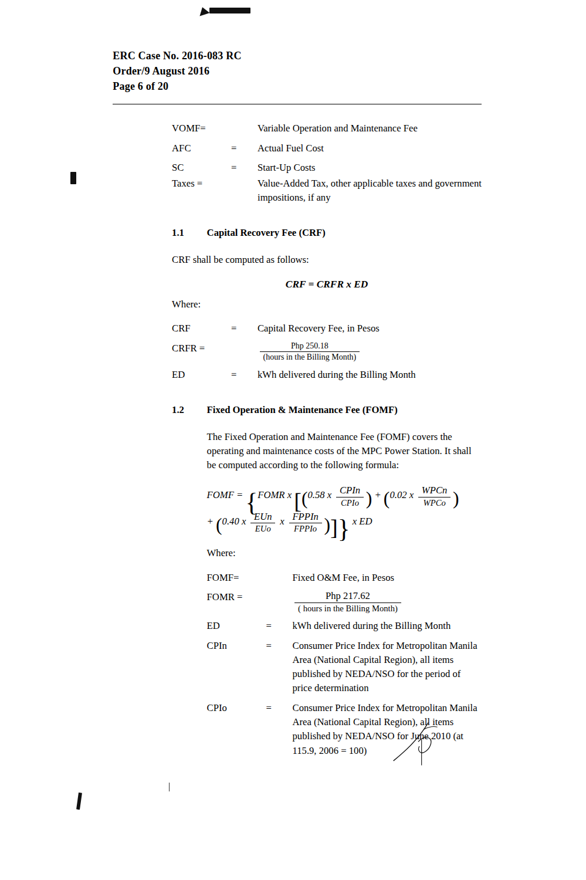ERC Case No. 2016-083 RC
Order/9 August 2016
Page 6 of 20
| VOMF= | | Variable Operation and Maintenance Fee |
| AFC | = | Actual Fuel Cost |
| SC | = | Start-Up Costs |
| Taxes = | | Value-Added Tax, other applicable taxes and government impositions, if any |
1.1 Capital Recovery Fee (CRF)
CRF shall be computed as follows:
CRF = CRFR x ED
Where:
| CRF | = | Capital Recovery Fee, in Pesos |
| CRFR = | | Php 250.18 (hours in the Billing Month) |
| ED | = | kWh delivered during the Billing Month |
1.2 Fixed Operation & Maintenance Fee (FOMF)
The Fixed Operation and Maintenance Fee (FOMF) covers the operating and maintenance costs of the MPC Power Station. It shall be computed according to the following formula:
FOMF = {FOMR x [(0.58 x CPIn CPIo ) + (0.02 x WPCn WPCo )
+ (0.40 x EUn EUo x FPPIn FPPIo )]} x ED
Where:
| FOMF= | | Fixed O&M Fee, in Pesos |
| FOMR = | | Php 217.62 ( hours in the Billing Month) |
| ED | = | kWh delivered during the Billing Month |
| CPIn | = | Consumer Price Index for Metropolitan Manila Area (National Capital Region), all items published by NEDA/NSO for the period of price determination |
| CPIo | = | Consumer Price Index for Metropolitan Manila Area (National Capital Region), all items published by NEDA/NSO for June 2010 (at 115.9, 2006 = 100) |